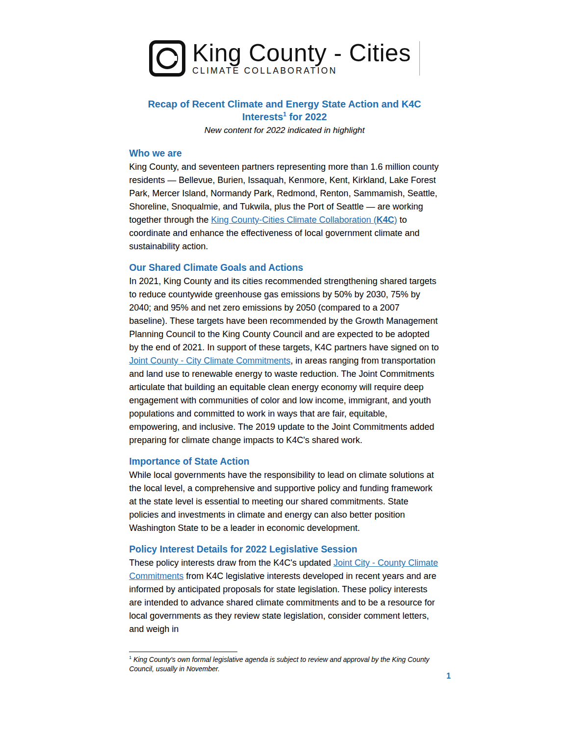King County - Cities
CLIMATE COLLABORATION
Recap of Recent Climate and Energy State Action and K4C Interests1 for 2022
New content for 2022 indicated in highlight
Who we are
King County, and seventeen partners representing more than 1.6 million county residents — Bellevue, Burien, Issaquah, Kenmore, Kent, Kirkland, Lake Forest Park, Mercer Island, Normandy Park, Redmond, Renton, Sammamish, Seattle, Shoreline, Snoqualmie, and Tukwila, plus the Port of Seattle — are working together through the King County-Cities Climate Collaboration (K4C) to coordinate and enhance the effectiveness of local government climate and sustainability action.
Our Shared Climate Goals and Actions
In 2021, King County and its cities recommended strengthening shared targets to reduce countywide greenhouse gas emissions by 50% by 2030, 75% by 2040; and 95% and net zero emissions by 2050 (compared to a 2007 baseline). These targets have been recommended by the Growth Management Planning Council to the King County Council and are expected to be adopted by the end of 2021. In support of these targets, K4C partners have signed on to Joint County - City Climate Commitments, in areas ranging from transportation and land use to renewable energy to waste reduction. The Joint Commitments articulate that building an equitable clean energy economy will require deep engagement with communities of color and low income, immigrant, and youth populations and committed to work in ways that are fair, equitable, empowering, and inclusive. The 2019 update to the Joint Commitments added preparing for climate change impacts to K4C's shared work.
Importance of State Action
While local governments have the responsibility to lead on climate solutions at the local level, a comprehensive and supportive policy and funding framework at the state level is essential to meeting our shared commitments. State policies and investments in climate and energy can also better position Washington State to be a leader in economic development.
Policy Interest Details for 2022 Legislative Session
These policy interests draw from the K4C's updated Joint City - County Climate Commitments from K4C legislative interests developed in recent years and are informed by anticipated proposals for state legislation. These policy interests are intended to advance shared climate commitments and to be a resource for local governments as they review state legislation, consider comment letters, and weigh in
1 King County's own formal legislative agenda is subject to review and approval by the King County Council, usually in November.
1